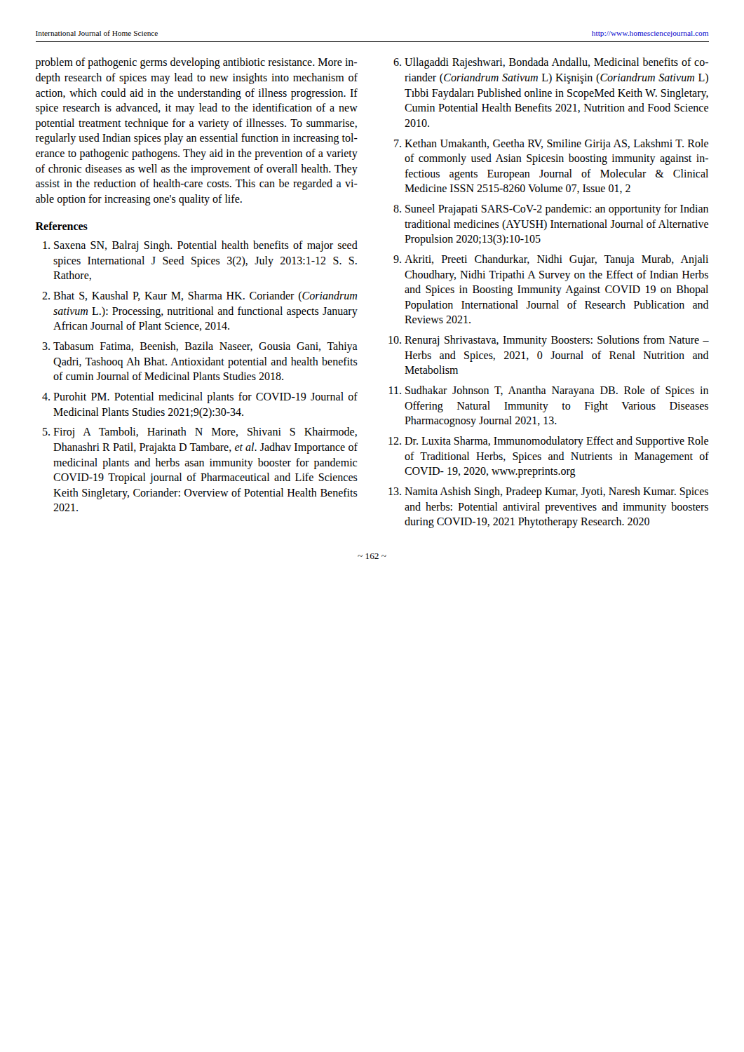International Journal of Home Science http://www.homesciencejournal.com
problem of pathogenic germs developing antibiotic resistance. More in-depth research of spices may lead to new insights into mechanism of action, which could aid in the understanding of illness progression. If spice research is advanced, it may lead to the identification of a new potential treatment technique for a variety of illnesses. To summarise, regularly used Indian spices play an essential function in increasing tolerance to pathogenic pathogens. They aid in the prevention of a variety of chronic diseases as well as the improvement of overall health. They assist in the reduction of health-care costs. This can be regarded a viable option for increasing one's quality of life.
References
Saxena SN, Balraj Singh. Potential health benefits of major seed spices International J Seed Spices 3(2), July 2013:1-12 S. S. Rathore,
Bhat S, Kaushal P, Kaur M, Sharma HK. Coriander (Coriandrum sativum L.): Processing, nutritional and functional aspects January African Journal of Plant Science, 2014.
Tabasum Fatima, Beenish, Bazila Naseer, Gousia Gani, Tahiya Qadri, Tashooq Ah Bhat. Antioxidant potential and health benefits of cumin Journal of Medicinal Plants Studies 2018.
Purohit PM. Potential medicinal plants for COVID-19 Journal of Medicinal Plants Studies 2021;9(2):30-34.
Firoj A Tamboli, Harinath N More, Shivani S Khairmode, Dhanashri R Patil, Prajakta D Tambare, et al. Jadhav Importance of medicinal plants and herbs asan immunity booster for pandemic COVID-19 Tropical journal of Pharmaceutical and Life Sciences Keith Singletary, Coriander: Overview of Potential Health Benefits 2021.
Ullagaddi Rajeshwari, Bondada Andallu, Medicinal benefits of coriander (Coriandrum Sativum L) Kişnişin (Coriandrum Sativum L) Tıbbi Faydaları Published online in ScopeMed Keith W. Singletary, Cumin Potential Health Benefits 2021, Nutrition and Food Science 2010.
Kethan Umakanth, Geetha RV, Smiline Girija AS, Lakshmi T. Role of commonly used Asian Spicesin boosting immunity against infectious agents European Journal of Molecular & Clinical Medicine ISSN 2515-8260 Volume 07, Issue 01, 2
Suneel Prajapati SARS-CoV-2 pandemic: an opportunity for Indian traditional medicines (AYUSH) International Journal of Alternative Propulsion 2020;13(3):10-105
Akriti, Preeti Chandurkar, Nidhi Gujar, Tanuja Murab, Anjali Choudhary, Nidhi Tripathi A Survey on the Effect of Indian Herbs and Spices in Boosting Immunity Against COVID 19 on Bhopal Population International Journal of Research Publication and Reviews 2021.
Renuraj Shrivastava, Immunity Boosters: Solutions from Nature – Herbs and Spices, 2021, 0 Journal of Renal Nutrition and Metabolism
Sudhakar Johnson T, Anantha Narayana DB. Role of Spices in Offering Natural Immunity to Fight Various Diseases Pharmacognosy Journal 2021, 13.
Dr. Luxita Sharma, Immunomodulatory Effect and Supportive Role of Traditional Herbs, Spices and Nutrients in Management of COVID- 19, 2020, www.preprints.org
Namita Ashish Singh, Pradeep Kumar, Jyoti, Naresh Kumar. Spices and herbs: Potential antiviral preventives and immunity boosters during COVID-19, 2021 Phytotherapy Research. 2020
~ 162 ~